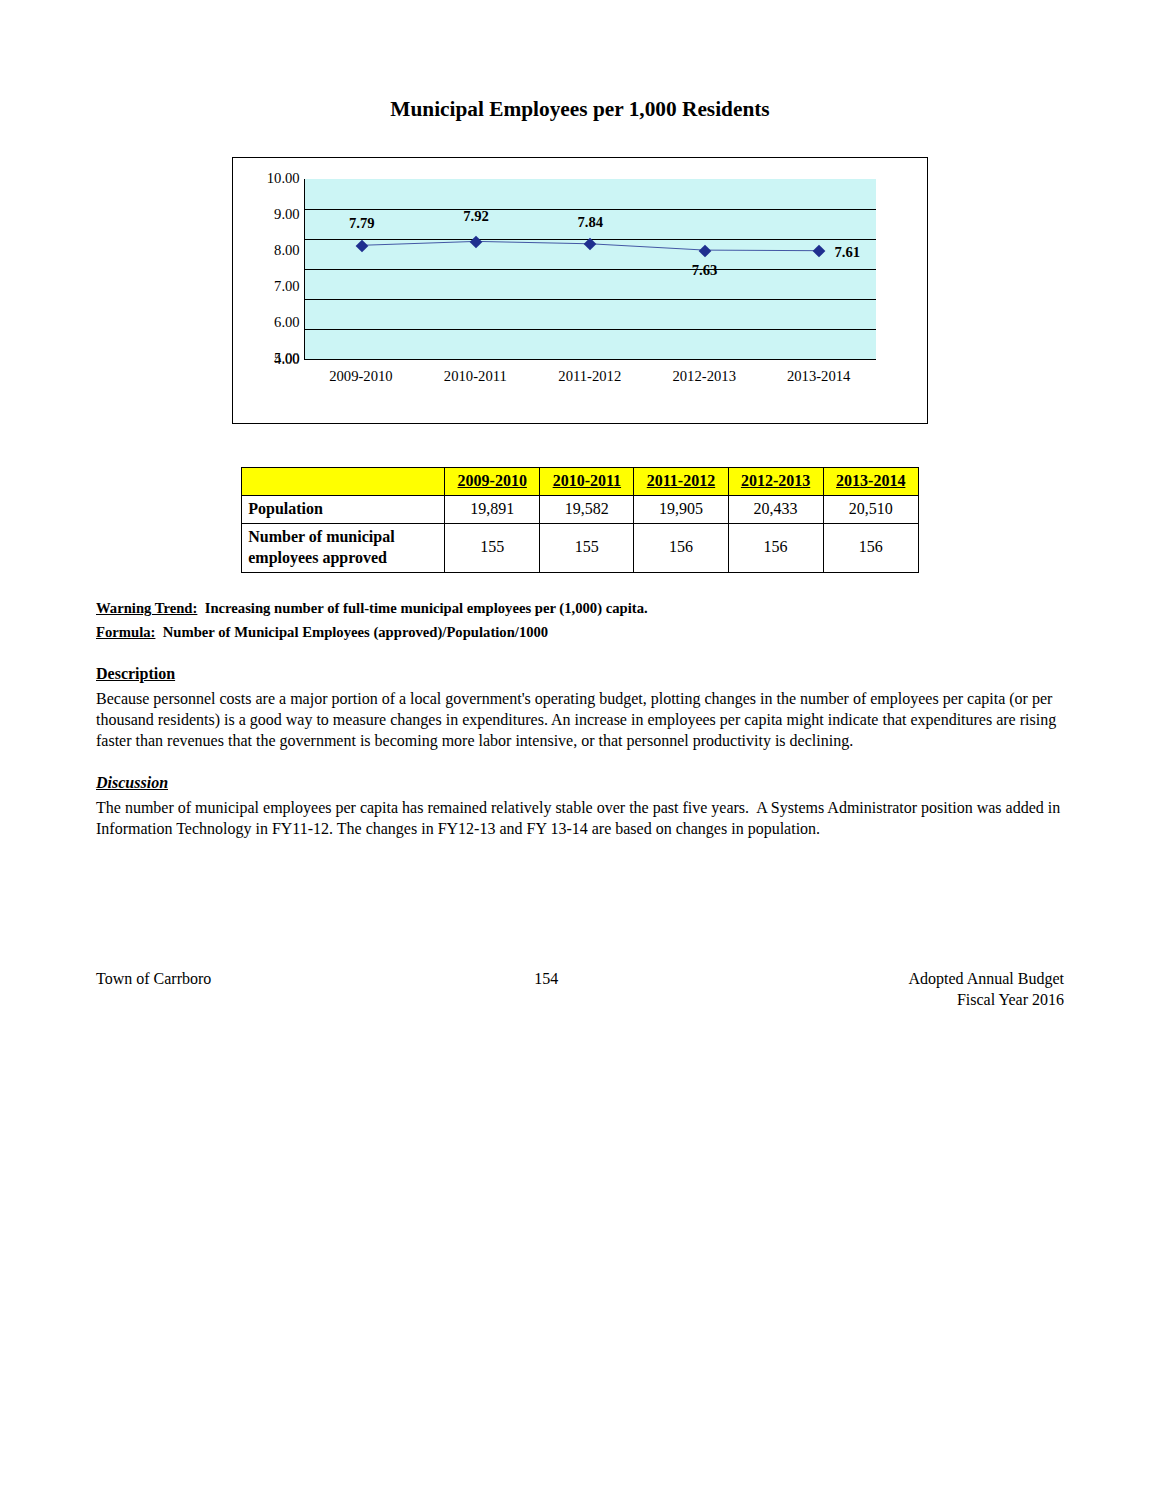Municipal Employees per 1,000 Residents
7.79
7.92
7.84
7.63
7.61
10.00
9.00
8.00
7.00
6.00
5.00
4.00
2009-2010
2010-2011
2011-2012
2012-2013
2013-2014
| | 2009-2010 | 2010-2011 | 2011-2012 | 2012-2013 | 2013-2014 |
| --- | --- | --- | --- | --- | --- |
| Population | 19,891 | 19,582 | 19,905 | 20,433 | 20,510 |
| Number of municipal employees approved | 155 | 155 | 156 | 156 | 156 |
Warning Trend: Increasing number of full-time municipal employees per (1,000) capita.
Formula: Number of Municipal Employees (approved)/Population/1000
Description
Because personnel costs are a major portion of a local government's operating budget, plotting changes in the number of employees per capita (or per thousand residents) is a good way to measure changes in expenditures. An increase in employees per capita might indicate that expenditures are rising faster than revenues that the government is becoming more labor intensive, or that personnel productivity is declining.
Discussion
The number of municipal employees per capita has remained relatively stable over the past five years. A Systems Administrator position was added in Information Technology in FY11-12. The changes in FY12-13 and FY 13-14 are based on changes in population.
Town of Carrboro
154
Adopted Annual Budget Fiscal Year 2016